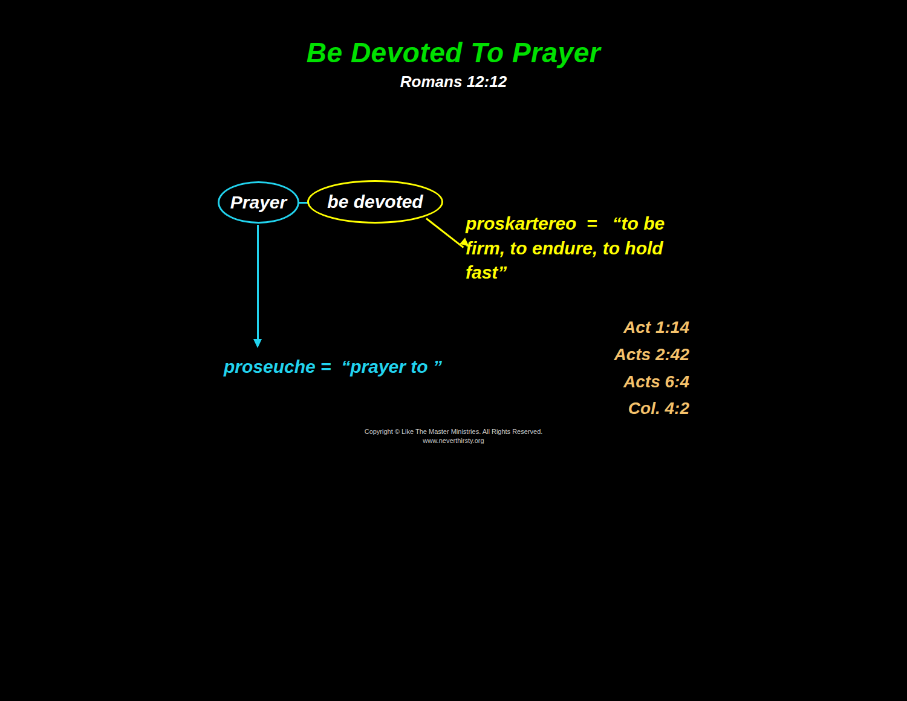Be Devoted To Prayer
Romans 12:12
Prayer
be devoted
proskartereo = “to be firm, to endure, to hold fast”
proseuche = “prayer to ”
Act 1:14
Acts 2:42
Acts 6:4
Col. 4:2
Copyright © Like The Master Ministries. All Rights Reserved.
www.neverthirsty.org